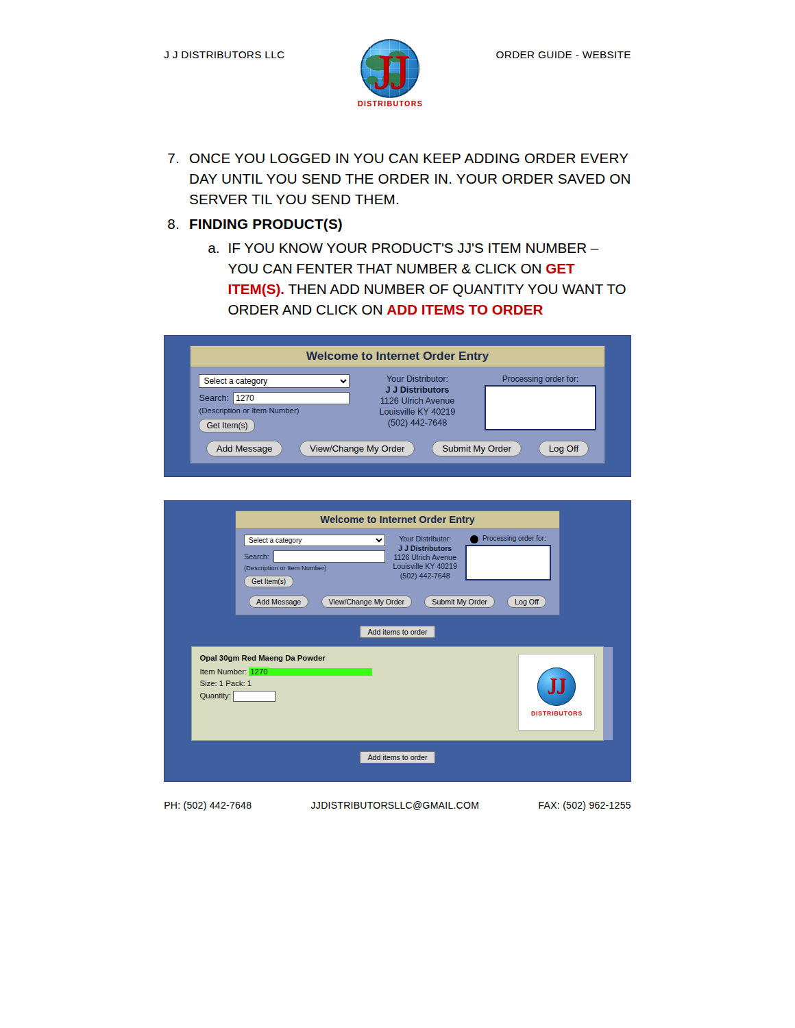J J DISTRIBUTORS LLC
JJ
DISTRIBUTORS
ORDER GUIDE - WEBSITE
7. ONCE YOU LOGGED IN YOU CAN KEEP ADDING ORDER EVERY DAY UNTIL YOU SEND THE ORDER IN. YOUR ORDER SAVED ON SERVER TIL YOU SEND THEM.
8. FINDING PRODUCT(S)
a. IF YOU KNOW YOUR PRODUCT'S JJ'S ITEM NUMBER – YOU CAN FENTER THAT NUMBER & CLICK ON GET ITEM(S). THEN ADD NUMBER OF QUANTITY YOU WANT TO ORDER AND CLICK ON ADD ITEMS TO ORDER
Welcome to Internet Order Entry
Select a category
Search:
(Description or Item Number)
Get Item(s)
Your Distributor:
J J Distributors
1126 Ulrich Avenue
Louisville KY 40219
(502) 442-7648
Processing order for:
Add Message View/Change My Order Submit My Order Log Off
Welcome to Internet Order Entry
Select a category
Search:
(Description or Item Number)
Get Item(s)
Your Distributor:
J J Distributors
1126 Ulrich Avenue
Louisville KY 40219
(502) 442-7648
Processing order for:
Add Message View/Change My Order Submit My Order Log Off
Add items to order
Opal 30gm Red Maeng Da Powder
Item Number: 1270
Size: 1 Pack: 1
Quantity:
JJ
DISTRIBUTORS
Add items to order
PH: (502) 442-7648
JJDISTRIBUTORSLLC@GMAIL.COM
FAX: (502) 962-1255